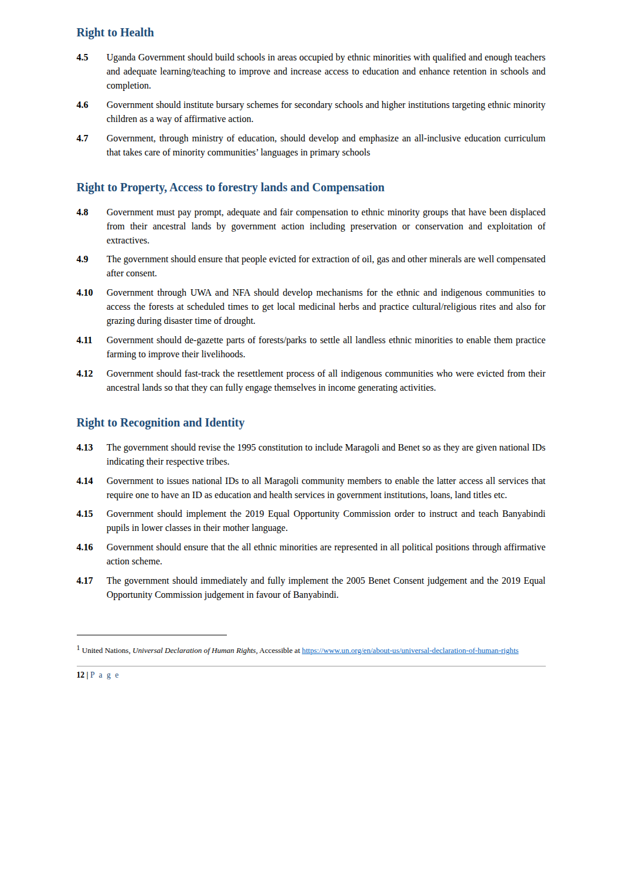Right to Health
4.5 Uganda Government should build schools in areas occupied by ethnic minorities with qualified and enough teachers and adequate learning/teaching to improve and increase access to education and enhance retention in schools and completion.
4.6 Government should institute bursary schemes for secondary schools and higher institutions targeting ethnic minority children as a way of affirmative action.
4.7 Government, through ministry of education, should develop and emphasize an all-inclusive education curriculum that takes care of minority communities’ languages in primary schools
Right to Property, Access to forestry lands and Compensation
4.8 Government must pay prompt, adequate and fair compensation to ethnic minority groups that have been displaced from their ancestral lands by government action including preservation or conservation and exploitation of extractives.
4.9 The government should ensure that people evicted for extraction of oil, gas and other minerals are well compensated after consent.
4.10 Government through UWA and NFA should develop mechanisms for the ethnic and indigenous communities to access the forests at scheduled times to get local medicinal herbs and practice cultural/religious rites and also for grazing during disaster time of drought.
4.11 Government should de-gazette parts of forests/parks to settle all landless ethnic minorities to enable them practice farming to improve their livelihoods.
4.12 Government should fast-track the resettlement process of all indigenous communities who were evicted from their ancestral lands so that they can fully engage themselves in income generating activities.
Right to Recognition and Identity
4.13 The government should revise the 1995 constitution to include Maragoli and Benet so as they are given national IDs indicating their respective tribes.
4.14 Government to issues national IDs to all Maragoli community members to enable the latter access all services that require one to have an ID as education and health services in government institutions, loans, land titles etc.
4.15 Government should implement the 2019 Equal Opportunity Commission order to instruct and teach Banyabindi pupils in lower classes in their mother language.
4.16 Government should ensure that the all ethnic minorities are represented in all political positions through affirmative action scheme.
4.17 The government should immediately and fully implement the 2005 Benet Consent judgement and the 2019 Equal Opportunity Commission judgement in favour of Banyabindi.
1 United Nations, Universal Declaration of Human Rights, Accessible at https://www.un.org/en/about-us/universal-declaration-of-human-rights
12 | P a g e